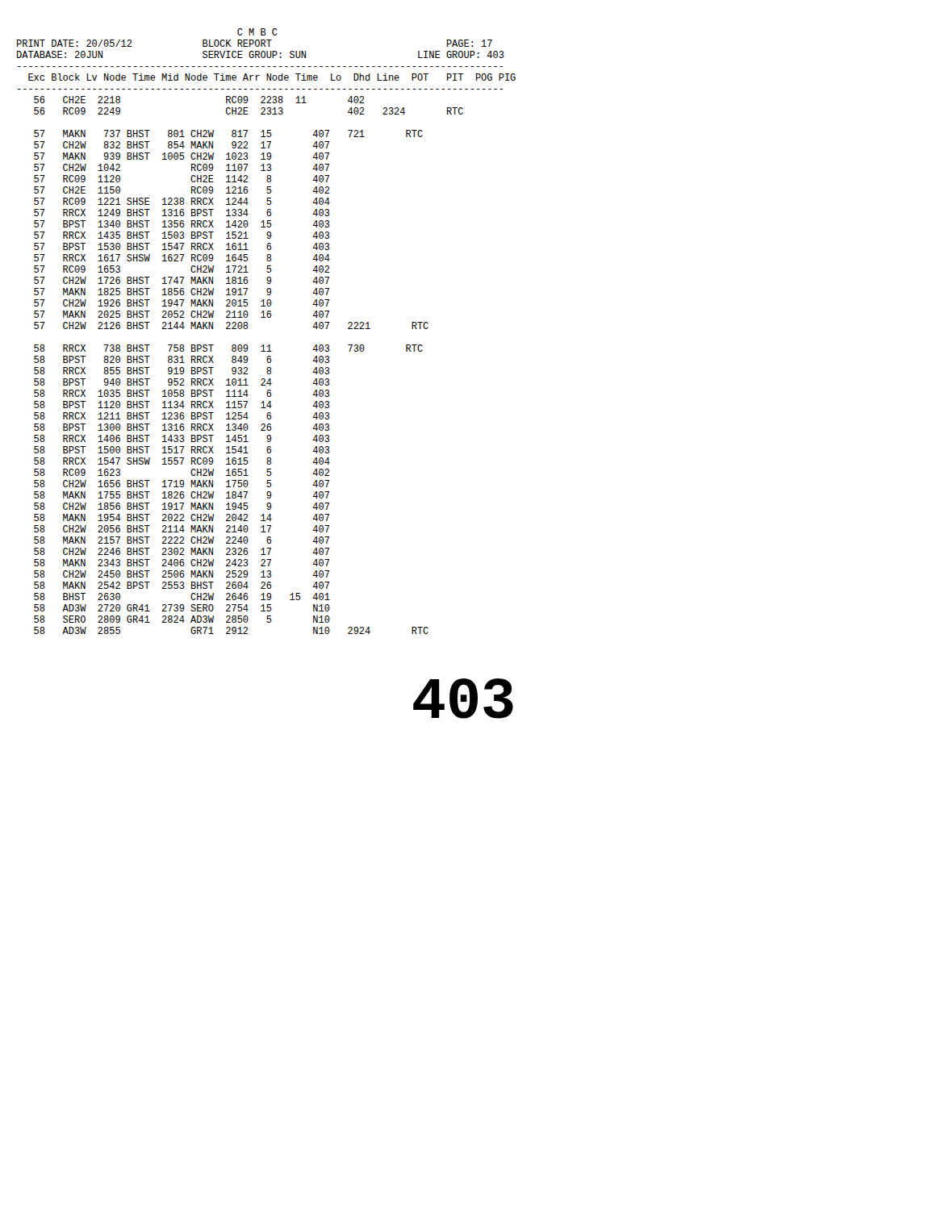C M B C PRINT DATE: 20/05/12 BLOCK REPORT PAGE: 17 DATABASE: 20JUN SERVICE GROUP: SUN LINE GROUP: 403 ------------------------------------------------------------------------------------ Exc Block Lv Node Time Mid Node Time Arr Node Time Lo Dhd Line POT PIT POG PIG ------------------------------------------------------------------------------------ 56 CH2E 2218 RC09 2238 11 402 56 RC09 2249 CH2E 2313 402 2324 RTC 57 MAKN 737 BHST 801 CH2W 817 15 407 721 RTC 57 CH2W 832 BHST 854 MAKN 922 17 407 57 MAKN 939 BHST 1005 CH2W 1023 19 407 57 CH2W 1042 RC09 1107 13 407 57 RC09 1120 CH2E 1142 8 407 57 CH2E 1150 RC09 1216 5 402 57 RC09 1221 SHSE 1238 RRCX 1244 5 404 57 RRCX 1249 BHST 1316 BPST 1334 6 403 57 BPST 1340 BHST 1356 RRCX 1420 15 403 57 RRCX 1435 BHST 1503 BPST 1521 9 403 57 BPST 1530 BHST 1547 RRCX 1611 6 403 57 RRCX 1617 SHSW 1627 RC09 1645 8 404 57 RC09 1653 CH2W 1721 5 402 57 CH2W 1726 BHST 1747 MAKN 1816 9 407 57 MAKN 1825 BHST 1856 CH2W 1917 9 407 57 CH2W 1926 BHST 1947 MAKN 2015 10 407 57 MAKN 2025 BHST 2052 CH2W 2110 16 407 57 CH2W 2126 BHST 2144 MAKN 2208 407 2221 RTC 58 RRCX 738 BHST 758 BPST 809 11 403 730 RTC 58 BPST 820 BHST 831 RRCX 849 6 403 58 RRCX 855 BHST 919 BPST 932 8 403 58 BPST 940 BHST 952 RRCX 1011 24 403 58 RRCX 1035 BHST 1058 BPST 1114 6 403 58 BPST 1120 BHST 1134 RRCX 1157 14 403 58 RRCX 1211 BHST 1236 BPST 1254 6 403 58 BPST 1300 BHST 1316 RRCX 1340 26 403 58 RRCX 1406 BHST 1433 BPST 1451 9 403 58 BPST 1500 BHST 1517 RRCX 1541 6 403 58 RRCX 1547 SHSW 1557 RC09 1615 8 404 58 RC09 1623 CH2W 1651 5 402 58 CH2W 1656 BHST 1719 MAKN 1750 5 407 58 MAKN 1755 BHST 1826 CH2W 1847 9 407 58 CH2W 1856 BHST 1917 MAKN 1945 9 407 58 MAKN 1954 BHST 2022 CH2W 2042 14 407 58 CH2W 2056 BHST 2114 MAKN 2140 17 407 58 MAKN 2157 BHST 2222 CH2W 2240 6 407 58 CH2W 2246 BHST 2302 MAKN 2326 17 407 58 MAKN 2343 BHST 2406 CH2W 2423 27 407 58 CH2W 2450 BHST 2506 MAKN 2529 13 407 58 MAKN 2542 BPST 2553 BHST 2604 26 407 58 BHST 2630 CH2W 2646 19 15 401 58 AD3W 2720 GR41 2739 SERO 2754 15 N10 58 SERO 2809 GR41 2824 AD3W 2850 5 N10 58 AD3W 2855 GR71 2912 N10 2924 RTC
403